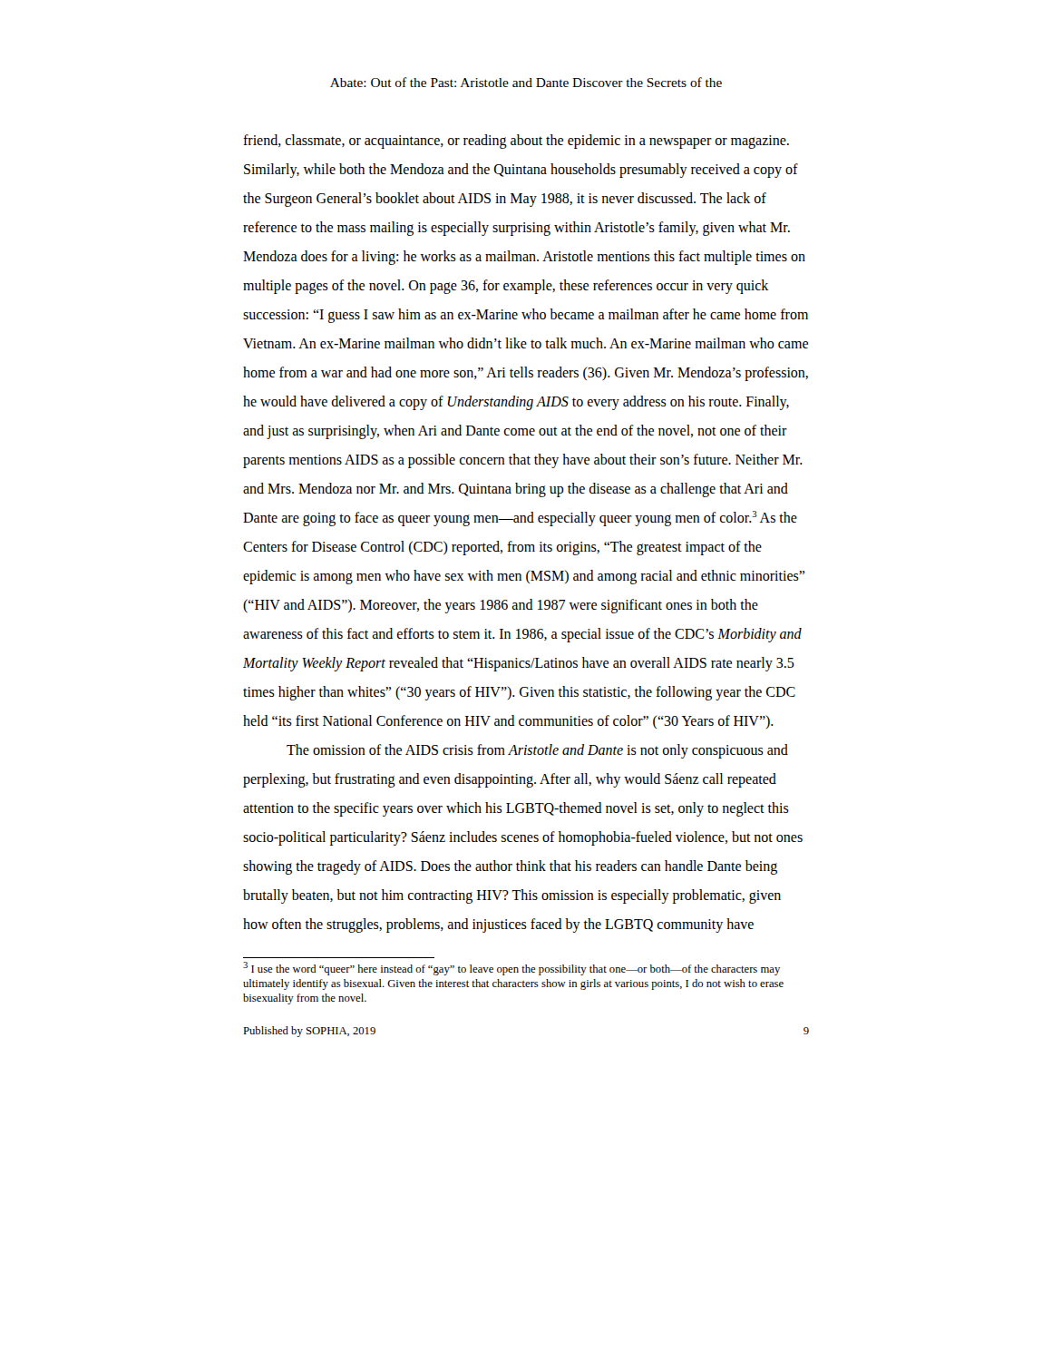Abate: Out of the Past: Aristotle and Dante Discover the Secrets of the
friend, classmate, or acquaintance, or reading about the epidemic in a newspaper or magazine. Similarly, while both the Mendoza and the Quintana households presumably received a copy of the Surgeon General’s booklet about AIDS in May 1988, it is never discussed. The lack of reference to the mass mailing is especially surprising within Aristotle’s family, given what Mr. Mendoza does for a living: he works as a mailman. Aristotle mentions this fact multiple times on multiple pages of the novel. On page 36, for example, these references occur in very quick succession: “I guess I saw him as an ex-Marine who became a mailman after he came home from Vietnam. An ex-Marine mailman who didn’t like to talk much. An ex-Marine mailman who came home from a war and had one more son,” Ari tells readers (36). Given Mr. Mendoza’s profession, he would have delivered a copy of Understanding AIDS to every address on his route. Finally, and just as surprisingly, when Ari and Dante come out at the end of the novel, not one of their parents mentions AIDS as a possible concern that they have about their son’s future. Neither Mr. and Mrs. Mendoza nor Mr. and Mrs. Quintana bring up the disease as a challenge that Ari and Dante are going to face as queer young men—and especially queer young men of color.3 As the Centers for Disease Control (CDC) reported, from its origins, “The greatest impact of the epidemic is among men who have sex with men (MSM) and among racial and ethnic minorities” (“HIV and AIDS”). Moreover, the years 1986 and 1987 were significant ones in both the awareness of this fact and efforts to stem it. In 1986, a special issue of the CDC’s Morbidity and Mortality Weekly Report revealed that “Hispanics/Latinos have an overall AIDS rate nearly 3.5 times higher than whites” (“30 years of HIV”). Given this statistic, the following year the CDC held “its first National Conference on HIV and communities of color” (“30 Years of HIV”).
The omission of the AIDS crisis from Aristotle and Dante is not only conspicuous and perplexing, but frustrating and even disappointing. After all, why would Sáenz call repeated attention to the specific years over which his LGBTQ-themed novel is set, only to neglect this socio-political particularity? Sáenz includes scenes of homophobia-fueled violence, but not ones showing the tragedy of AIDS. Does the author think that his readers can handle Dante being brutally beaten, but not him contracting HIV? This omission is especially problematic, given how often the struggles, problems, and injustices faced by the LGBTQ community have
3 I use the word “queer” here instead of “gay” to leave open the possibility that one—or both—of the characters may ultimately identify as bisexual. Given the interest that characters show in girls at various points, I do not wish to erase bisexuality from the novel.
Published by SOPHIA, 2019
9